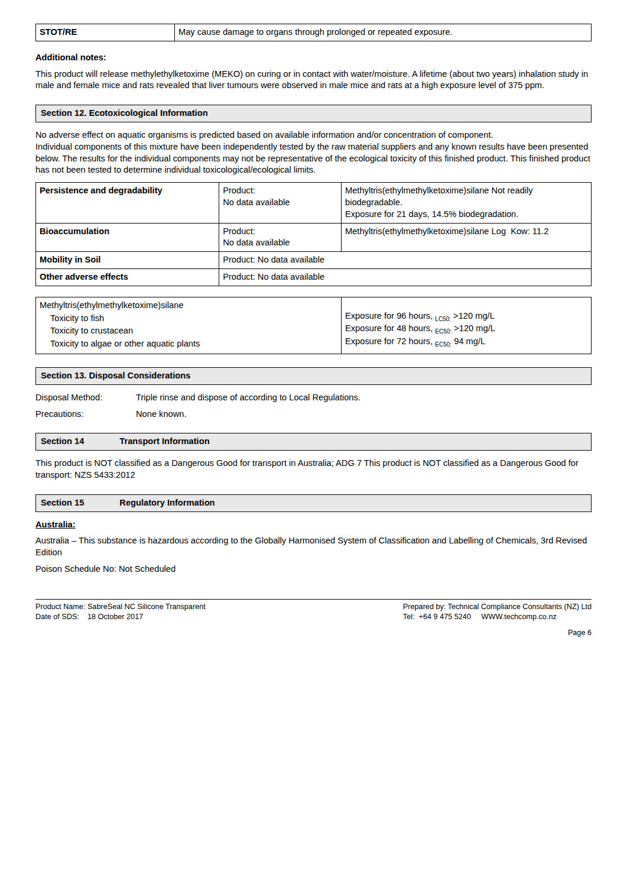| STOT/RE | May cause damage to organs through prolonged or repeated exposure. |
Additional notes:
This product will release methylethylketoxime (MEKO) on curing or in contact with water/moisture. A lifetime (about two years) inhalation study in male and female mice and rats revealed that liver tumours were observed in male mice and rats at a high exposure level of 375 ppm.
Section 12. Ecotoxicological Information
No adverse effect on aquatic organisms is predicted based on available information and/or concentration of component.
Individual components of this mixture have been independently tested by the raw material suppliers and any known results have been presented below. The results for the individual components may not be representative of the ecological toxicity of this finished product. This finished product has not been tested to determine individual toxicological/ecological limits.
| Persistence and degradability | Product: No data available | Methyltris(ethylmethylketoxime)silane Not readily biodegradable. Exposure for 21 days, 14.5% biodegradation. |
| Bioaccumulation | Product: No data available | Methyltris(ethylmethylketoxime)silane Log Kow: 11.2 |
| Mobility in Soil | Product: No data available |
| Other adverse effects | Product: No data available |
| Methyltris(ethylmethylketoxime)silane Toxicity to fish Toxicity to crustacean Toxicity to algae or other aquatic plants | Exposure for 96 hours, LC50: >120 mg/L Exposure for 48 hours, EC50: >120 mg/L Exposure for 72 hours, EC50: 94 mg/L |
Section 13. Disposal Considerations
Disposal Method:
Triple rinse and dispose of according to Local Regulations.
Precautions:
None known.
Section 14Transport Information
This product is NOT classified as a Dangerous Good for transport in Australia; ADG 7 This product is NOT classified as a Dangerous Good for transport: NZS 5433:2012
Section 15Regulatory Information
Australia:
Australia – This substance is hazardous according to the Globally Harmonised System of Classification and Labelling of Chemicals, 3rd Revised Edition
Poison Schedule No: Not Scheduled
Product Name: SabreSeal NC Silicone Transparent
Date of SDS: 18 October 2017
Prepared by: Technical Compliance Consultants (NZ) Ltd
Tel: +64 9 475 5240 WWW.techcomp.co.nz
Page 6